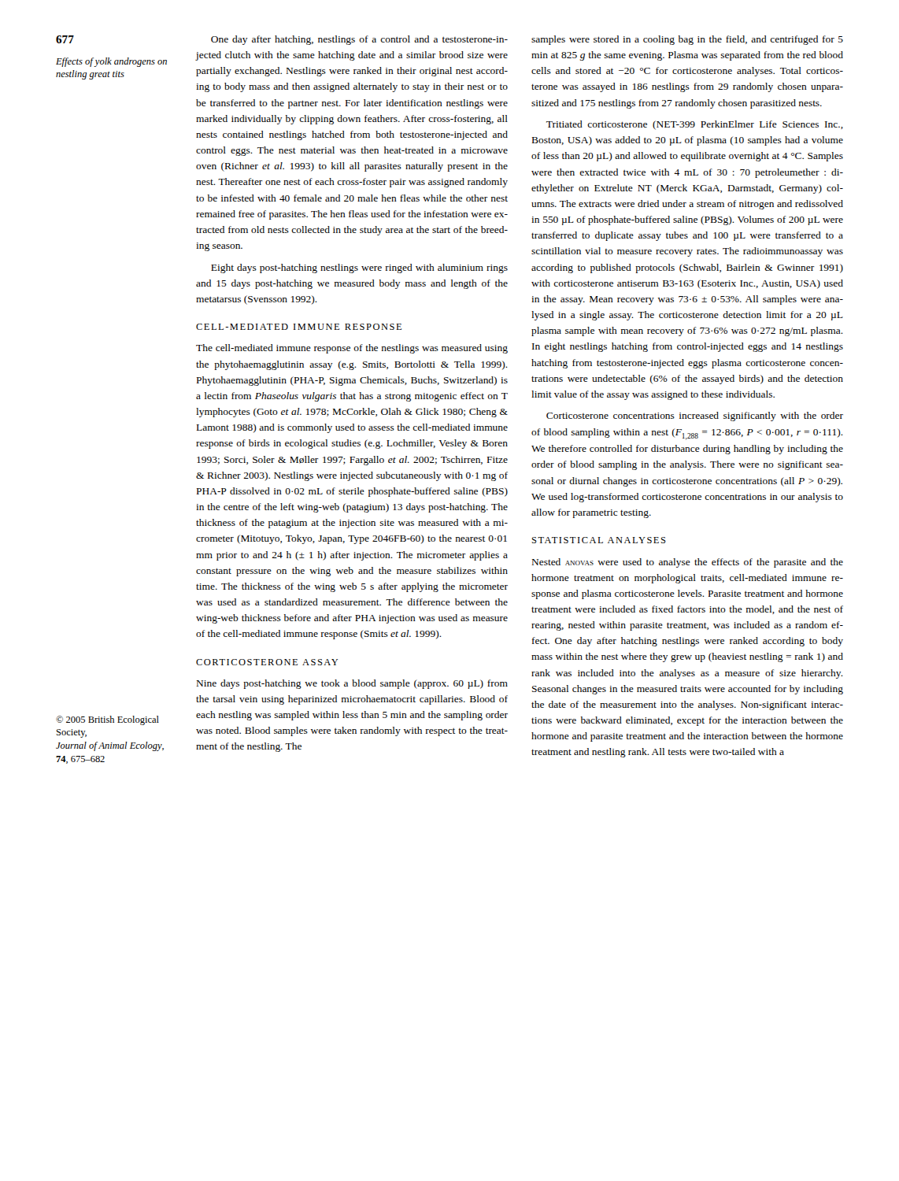677
Effects of yolk androgens on nestling great tits
One day after hatching, nestlings of a control and a testosterone-injected clutch with the same hatching date and a similar brood size were partially exchanged. Nestlings were ranked in their original nest according to body mass and then assigned alternately to stay in their nest or to be transferred to the partner nest. For later identification nestlings were marked individually by clipping down feathers. After cross-fostering, all nests contained nestlings hatched from both testosterone-injected and control eggs. The nest material was then heat-treated in a microwave oven (Richner et al. 1993) to kill all parasites naturally present in the nest. Thereafter one nest of each cross-foster pair was assigned randomly to be infested with 40 female and 20 male hen fleas while the other nest remained free of parasites. The hen fleas used for the infestation were extracted from old nests collected in the study area at the start of the breeding season.
Eight days post-hatching nestlings were ringed with aluminium rings and 15 days post-hatching we measured body mass and length of the metatarsus (Svensson 1992).
Cell-mediated immune response
The cell-mediated immune response of the nestlings was measured using the phytohaemagglutinin assay (e.g. Smits, Bortolotti & Tella 1999). Phytohaemagglutinin (PHA-P, Sigma Chemicals, Buchs, Switzerland) is a lectin from Phaseolus vulgaris that has a strong mitogenic effect on T lymphocytes (Goto et al. 1978; McCorkle, Olah & Glick 1980; Cheng & Lamont 1988) and is commonly used to assess the cell-mediated immune response of birds in ecological studies (e.g. Lochmiller, Vesley & Boren 1993; Sorci, Soler & Møller 1997; Fargallo et al. 2002; Tschirren, Fitze & Richner 2003). Nestlings were injected subcutaneously with 0·1 mg of PHA-P dissolved in 0·02 mL of sterile phosphate-buffered saline (PBS) in the centre of the left wing-web (patagium) 13 days post-hatching. The thickness of the patagium at the injection site was measured with a micrometer (Mitotuyo, Tokyo, Japan, Type 2046FB-60) to the nearest 0·01 mm prior to and 24 h (± 1 h) after injection. The micrometer applies a constant pressure on the wing web and the measure stabilizes within time. The thickness of the wing web 5 s after applying the micrometer was used as a standardized measurement. The difference between the wing-web thickness before and after PHA injection was used as measure of the cell-mediated immune response (Smits et al. 1999).
Corticosterone assay
Nine days post-hatching we took a blood sample (approx. 60 µL) from the tarsal vein using heparinized microhaematocrit capillaries. Blood of each nestling was sampled within less than 5 min and the sampling order was noted. Blood samples were taken randomly with respect to the treatment of the nestling. The
samples were stored in a cooling bag in the field, and centrifuged for 5 min at 825 g the same evening. Plasma was separated from the red blood cells and stored at −20 °C for corticosterone analyses. Total corticosterone was assayed in 186 nestlings from 29 randomly chosen unparasitized and 175 nestlings from 27 randomly chosen parasitized nests.
Tritiated corticosterone (NET-399 PerkinElmer Life Sciences Inc., Boston, USA) was added to 20 µL of plasma (10 samples had a volume of less than 20 µL) and allowed to equilibrate overnight at 4 °C. Samples were then extracted twice with 4 mL of 30 : 70 petroleumether : diethylether on Extrelute NT (Merck KGaA, Darmstadt, Germany) columns. The extracts were dried under a stream of nitrogen and redissolved in 550 µL of phosphate-buffered saline (PBSg). Volumes of 200 µL were transferred to duplicate assay tubes and 100 µL were transferred to a scintillation vial to measure recovery rates. The radioimmunoassay was according to published protocols (Schwabl, Bairlein & Gwinner 1991) with corticosterone antiserum B3-163 (Esoterix Inc., Austin, USA) used in the assay. Mean recovery was 73·6 ± 0·53%. All samples were analysed in a single assay. The corticosterone detection limit for a 20 µL plasma sample with mean recovery of 73·6% was 0·272 ng/mL plasma. In eight nestlings hatching from control-injected eggs and 14 nestlings hatching from testosterone-injected eggs plasma corticosterone concentrations were undetectable (6% of the assayed birds) and the detection limit value of the assay was assigned to these individuals.
Corticosterone concentrations increased significantly with the order of blood sampling within a nest (F1,288 = 12·866, P < 0·001, r = 0·111). We therefore controlled for disturbance during handling by including the order of blood sampling in the analysis. There were no significant seasonal or diurnal changes in corticosterone concentrations (all P > 0·29). We used log-transformed corticosterone concentrations in our analysis to allow for parametric testing.
Statistical analyses
Nested anovas were used to analyse the effects of the parasite and the hormone treatment on morphological traits, cell-mediated immune response and plasma corticosterone levels. Parasite treatment and hormone treatment were included as fixed factors into the model, and the nest of rearing, nested within parasite treatment, was included as a random effect. One day after hatching nestlings were ranked according to body mass within the nest where they grew up (heaviest nestling = rank 1) and rank was included into the analyses as a measure of size hierarchy. Seasonal changes in the measured traits were accounted for by including the date of the measurement into the analyses. Non-significant interactions were backward eliminated, except for the interaction between the hormone and parasite treatment and the interaction between the hormone treatment and nestling rank. All tests were two-tailed with a
© 2005 British Ecological Society,
Journal of Animal Ecology, 74, 675–682